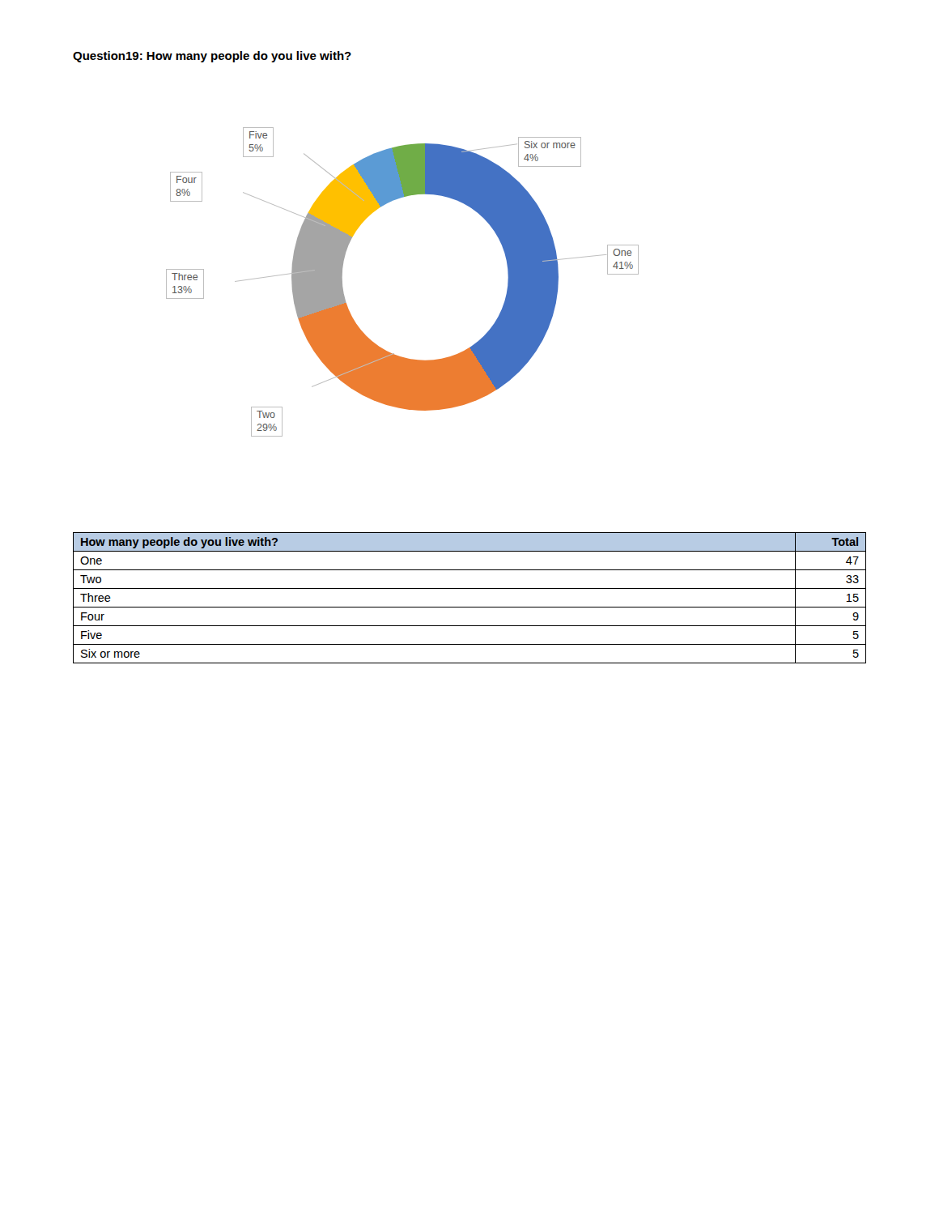Question19: How many people do you live with?
Five
5%
Six or more
4%
Four
8%
One
41%
Three
13%
Two
29%
| How many people do you live with? | Total |
| --- | --- |
| One | 47 |
| Two | 33 |
| Three | 15 |
| Four | 9 |
| Five | 5 |
| Six or more | 5 |